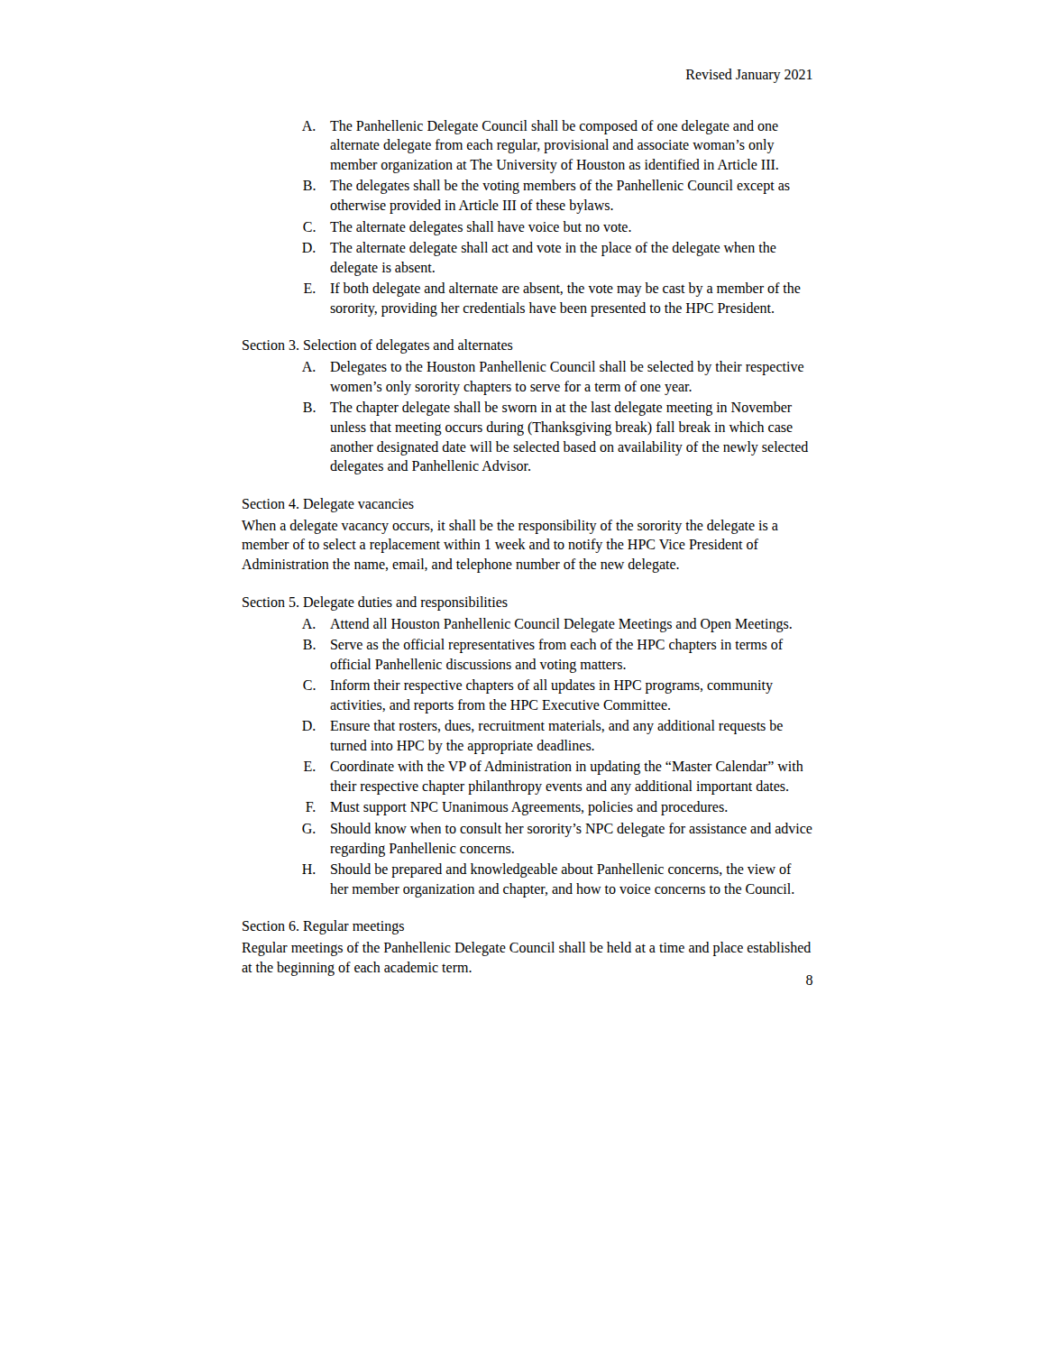Revised January 2021
The Panhellenic Delegate Council shall be composed of one delegate and one alternate delegate from each regular, provisional and associate woman’s only member organization at The University of Houston as identified in Article III.
The delegates shall be the voting members of the Panhellenic Council except as otherwise provided in Article III of these bylaws.
The alternate delegates shall have voice but no vote.
The alternate delegate shall act and vote in the place of the delegate when the delegate is absent.
If both delegate and alternate are absent, the vote may be cast by a member of the sorority, providing her credentials have been presented to the HPC President.
Section 3. Selection of delegates and alternates
Delegates to the Houston Panhellenic Council shall be selected by their respective women’s only sorority chapters to serve for a term of one year.
The chapter delegate shall be sworn in at the last delegate meeting in November unless that meeting occurs during (Thanksgiving break) fall break in which case another designated date will be selected based on availability of the newly selected delegates and Panhellenic Advisor.
Section 4. Delegate vacancies
When a delegate vacancy occurs, it shall be the responsibility of the sorority the delegate is a member of to select a replacement within 1 week and to notify the HPC Vice President of Administration the name, email, and telephone number of the new delegate.
Section 5. Delegate duties and responsibilities
Attend all Houston Panhellenic Council Delegate Meetings and Open Meetings.
Serve as the official representatives from each of the HPC chapters in terms of official Panhellenic discussions and voting matters.
Inform their respective chapters of all updates in HPC programs, community activities, and reports from the HPC Executive Committee.
Ensure that rosters, dues, recruitment materials, and any additional requests be turned into HPC by the appropriate deadlines.
Coordinate with the VP of Administration in updating the “Master Calendar” with their respective chapter philanthropy events and any additional important dates.
Must support NPC Unanimous Agreements, policies and procedures.
Should know when to consult her sorority’s NPC delegate for assistance and advice regarding Panhellenic concerns.
Should be prepared and knowledgeable about Panhellenic concerns, the view of her member organization and chapter, and how to voice concerns to the Council.
Section 6. Regular meetings
Regular meetings of the Panhellenic Delegate Council shall be held at a time and place established at the beginning of each academic term.
8